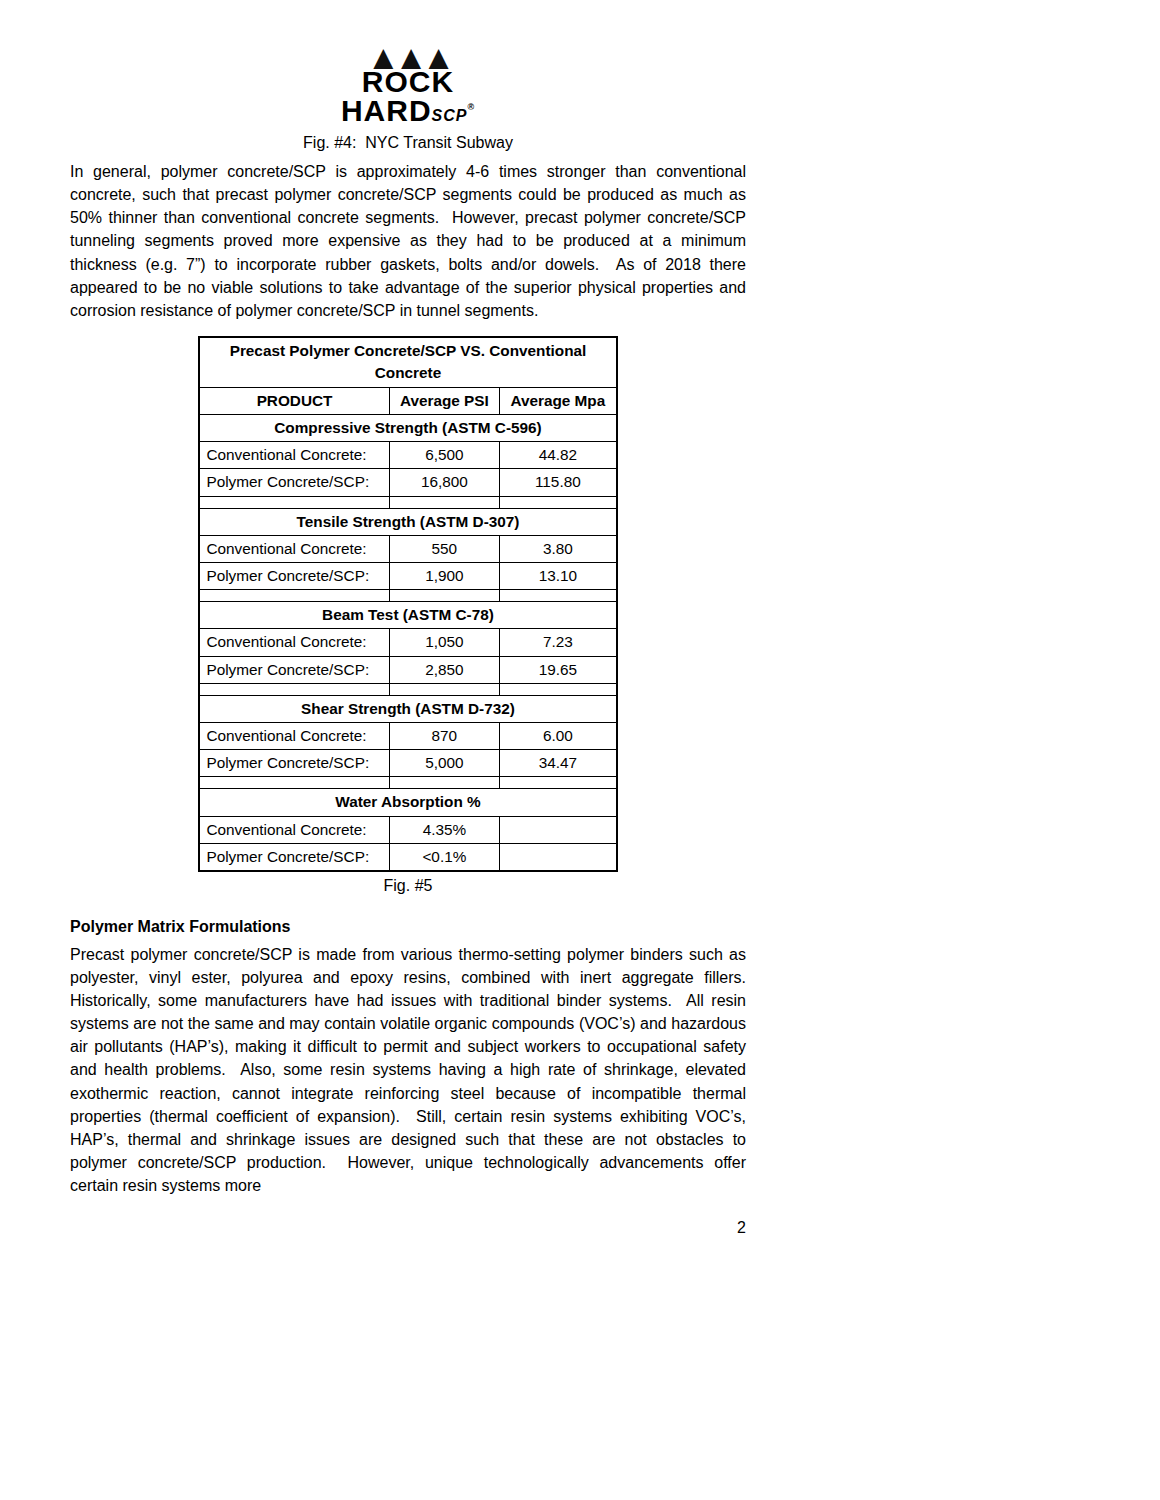▲▲▲ ROCK HARDSCP®
Fig. #4: NYC Transit Subway
In general, polymer concrete/SCP is approximately 4-6 times stronger than conventional concrete, such that precast polymer concrete/SCP segments could be produced as much as 50% thinner than conventional concrete segments. However, precast polymer concrete/SCP tunneling segments proved more expensive as they had to be produced at a minimum thickness (e.g. 7”) to incorporate rubber gaskets, bolts and/or dowels. As of 2018 there appeared to be no viable solutions to take advantage of the superior physical properties and corrosion resistance of polymer concrete/SCP in tunnel segments.
| Precast Polymer Concrete/SCP VS. Conventional Concrete |
| --- |
| PRODUCT | Average PSI | Average Mpa |
| Compressive Strength (ASTM C-596) |
| Conventional Concrete: | 6,500 | 44.82 |
| Polymer Concrete/SCP: | 16,800 | 115.80 |
| Tensile Strength (ASTM D-307) |
| Conventional Concrete: | 550 | 3.80 |
| Polymer Concrete/SCP: | 1,900 | 13.10 |
| Beam Test (ASTM C-78) |
| Conventional Concrete: | 1,050 | 7.23 |
| Polymer Concrete/SCP: | 2,850 | 19.65 |
| Shear Strength (ASTM D-732) |
| Conventional Concrete: | 870 | 6.00 |
| Polymer Concrete/SCP: | 5,000 | 34.47 |
| Water Absorption % |
| Conventional Concrete: | 4.35% | |
| Polymer Concrete/SCP: | <0.1% | |
Fig. #5
Polymer Matrix Formulations
Precast polymer concrete/SCP is made from various thermo-setting polymer binders such as polyester, vinyl ester, polyurea and epoxy resins, combined with inert aggregate fillers. Historically, some manufacturers have had issues with traditional binder systems. All resin systems are not the same and may contain volatile organic compounds (VOC’s) and hazardous air pollutants (HAP’s), making it difficult to permit and subject workers to occupational safety and health problems. Also, some resin systems having a high rate of shrinkage, elevated exothermic reaction, cannot integrate reinforcing steel because of incompatible thermal properties (thermal coefficient of expansion). Still, certain resin systems exhibiting VOC’s, HAP’s, thermal and shrinkage issues are designed such that these are not obstacles to polymer concrete/SCP production. However, unique technologically advancements offer certain resin systems more
2